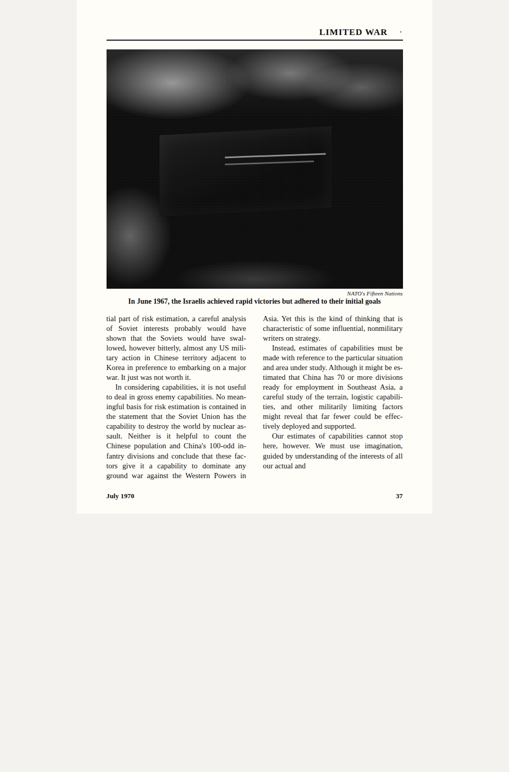LIMITED WAR ·
NATO's Fifteen Nations
In June 1967, the Israelis achieved rapid victories but adhered to their initial goals
tial part of risk estimation, a careful analysis of Soviet interests probably would have shown that the Soviets would have swallowed, however bitterly, almost any US military action in Chinese territory adjacent to Korea in preference to embarking on a major war. It just was not worth it.
In considering capabilities, it is not useful to deal in gross enemy capabilities. No meaningful basis for risk estimation is contained in the statement that the Soviet Union has the capability to destroy the world by nuclear assault. Neither is it helpful to count the Chinese population and China's 100-odd infantry divisions and conclude that these factors give it a capability to dominate any ground war against the Western Powers in Asia. Yet this is the kind of thinking that is characteristic of some influential, nonmilitary writers on strategy.
Instead, estimates of capabilities must be made with reference to the particular situation and area under study. Although it might be estimated that China has 70 or more divisions ready for employment in Southeast Asia, a careful study of the terrain, logistic capabilities, and other militarily limiting factors might reveal that far fewer could be effectively deployed and supported.
Our estimates of capabilities cannot stop here, however. We must use imagination, guided by understanding of the interests of all our actual and
July 1970 37